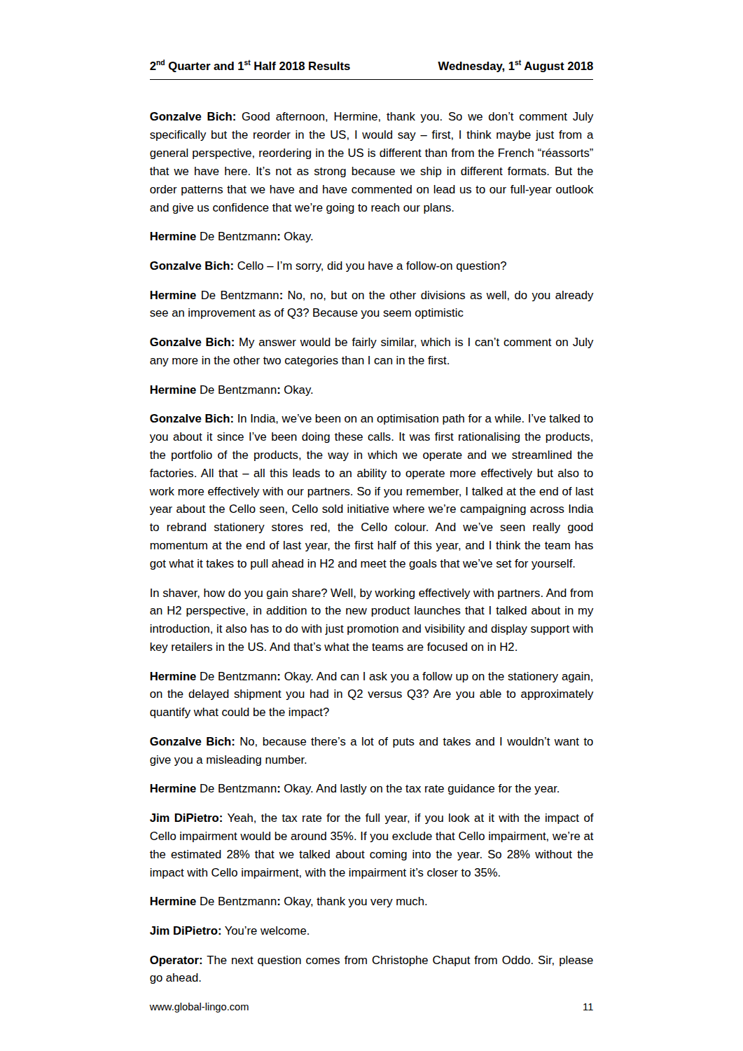2nd Quarter and 1st Half 2018 Results
Wednesday, 1st August 2018
Gonzalve Bich: Good afternoon, Hermine, thank you. So we don’t comment July specifically but the reorder in the US, I would say – first, I think maybe just from a general perspective, reordering in the US is different than from the French “réassorts” that we have here. It’s not as strong because we ship in different formats. But the order patterns that we have and have commented on lead us to our full-year outlook and give us confidence that we’re going to reach our plans.
Hermine De Bentzmann: Okay.
Gonzalve Bich: Cello – I’m sorry, did you have a follow-on question?
Hermine De Bentzmann: No, no, but on the other divisions as well, do you already see an improvement as of Q3? Because you seem optimistic
Gonzalve Bich: My answer would be fairly similar, which is I can’t comment on July any more in the other two categories than I can in the first.
Hermine De Bentzmann: Okay.
Gonzalve Bich: In India, we’ve been on an optimisation path for a while. I’ve talked to you about it since I’ve been doing these calls. It was first rationalising the products, the portfolio of the products, the way in which we operate and we streamlined the factories. All that – all this leads to an ability to operate more effectively but also to work more effectively with our partners. So if you remember, I talked at the end of last year about the Cello seen, Cello sold initiative where we’re campaigning across India to rebrand stationery stores red, the Cello colour. And we’ve seen really good momentum at the end of last year, the first half of this year, and I think the team has got what it takes to pull ahead in H2 and meet the goals that we’ve set for yourself.
In shaver, how do you gain share? Well, by working effectively with partners. And from an H2 perspective, in addition to the new product launches that I talked about in my introduction, it also has to do with just promotion and visibility and display support with key retailers in the US. And that’s what the teams are focused on in H2.
Hermine De Bentzmann: Okay. And can I ask you a follow up on the stationery again, on the delayed shipment you had in Q2 versus Q3? Are you able to approximately quantify what could be the impact?
Gonzalve Bich: No, because there’s a lot of puts and takes and I wouldn’t want to give you a misleading number.
Hermine De Bentzmann: Okay. And lastly on the tax rate guidance for the year.
Jim DiPietro: Yeah, the tax rate for the full year, if you look at it with the impact of Cello impairment would be around 35%. If you exclude that Cello impairment, we’re at the estimated 28% that we talked about coming into the year. So 28% without the impact with Cello impairment, with the impairment it’s closer to 35%.
Hermine De Bentzmann: Okay, thank you very much.
Jim DiPietro: You’re welcome.
Operator: The next question comes from Christophe Chaput from Oddo. Sir, please go ahead.
www.global-lingo.com
11